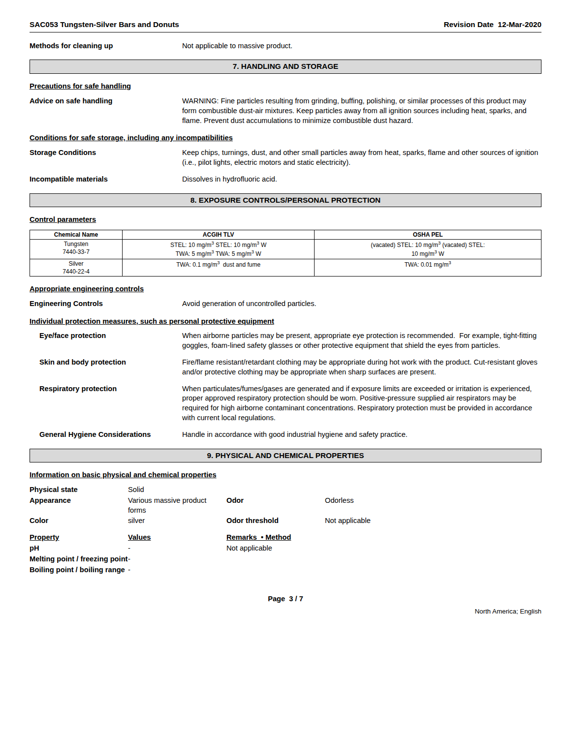SAC053 Tungsten-Silver Bars and Donuts
Revision Date 12-Mar-2020
Methods for cleaning up
Not applicable to massive product.
7. HANDLING AND STORAGE
Precautions for safe handling
Advice on safe handling
WARNING: Fine particles resulting from grinding, buffing, polishing, or similar processes of this product may form combustible dust-air mixtures. Keep particles away from all ignition sources including heat, sparks, and flame. Prevent dust accumulations to minimize combustible dust hazard.
Conditions for safe storage, including any incompatibilities
Storage Conditions
Keep chips, turnings, dust, and other small particles away from heat, sparks, flame and other sources of ignition (i.e., pilot lights, electric motors and static electricity).
Incompatible materials
Dissolves in hydrofluoric acid.
8. EXPOSURE CONTROLS/PERSONAL PROTECTION
Control parameters
| Chemical Name | ACGIH TLV | OSHA PEL |
| --- | --- | --- |
| Tungsten 7440-33-7 | STEL: 10 mg/m 3 STEL: 10 mg/m 3 W TWA: 5 mg/m 3 TWA: 5 mg/m 3 W | (vacated) STEL: 10 mg/m 3 (vacated) STEL: 10 mg/m 3 W |
| Silver 7440-22-4 | TWA: 0.1 mg/m 3 dust and fume | TWA: 0.01 mg/m 3 |
Appropriate engineering controls
Engineering Controls
Avoid generation of uncontrolled particles.
Individual protection measures, such as personal protective equipment
Eye/face protection
When airborne particles may be present, appropriate eye protection is recommended. For example, tight-fitting goggles, foam-lined safety glasses or other protective equipment that shield the eyes from particles.
Skin and body protection
Fire/flame resistant/retardant clothing may be appropriate during hot work with the product. Cut-resistant gloves and/or protective clothing may be appropriate when sharp surfaces are present.
Respiratory protection
When particulates/fumes/gases are generated and if exposure limits are exceeded or irritation is experienced, proper approved respiratory protection should be worn. Positive-pressure supplied air respirators may be required for high airborne contaminant concentrations. Respiratory protection must be provided in accordance with current local regulations.
General Hygiene Considerations
Handle in accordance with good industrial hygiene and safety practice.
9. PHYSICAL AND CHEMICAL PROPERTIES
Information on basic physical and chemical properties
Physical state
Solid
Appearance
Various massive product forms
Odor
Odorless
Color
silver
Odor threshold
Not applicable
Property
Values
Remarks • Method
pH
-
Not applicable
Melting point / freezing point
-
Boiling point / boiling range
-
Page 3 / 7
North America; English